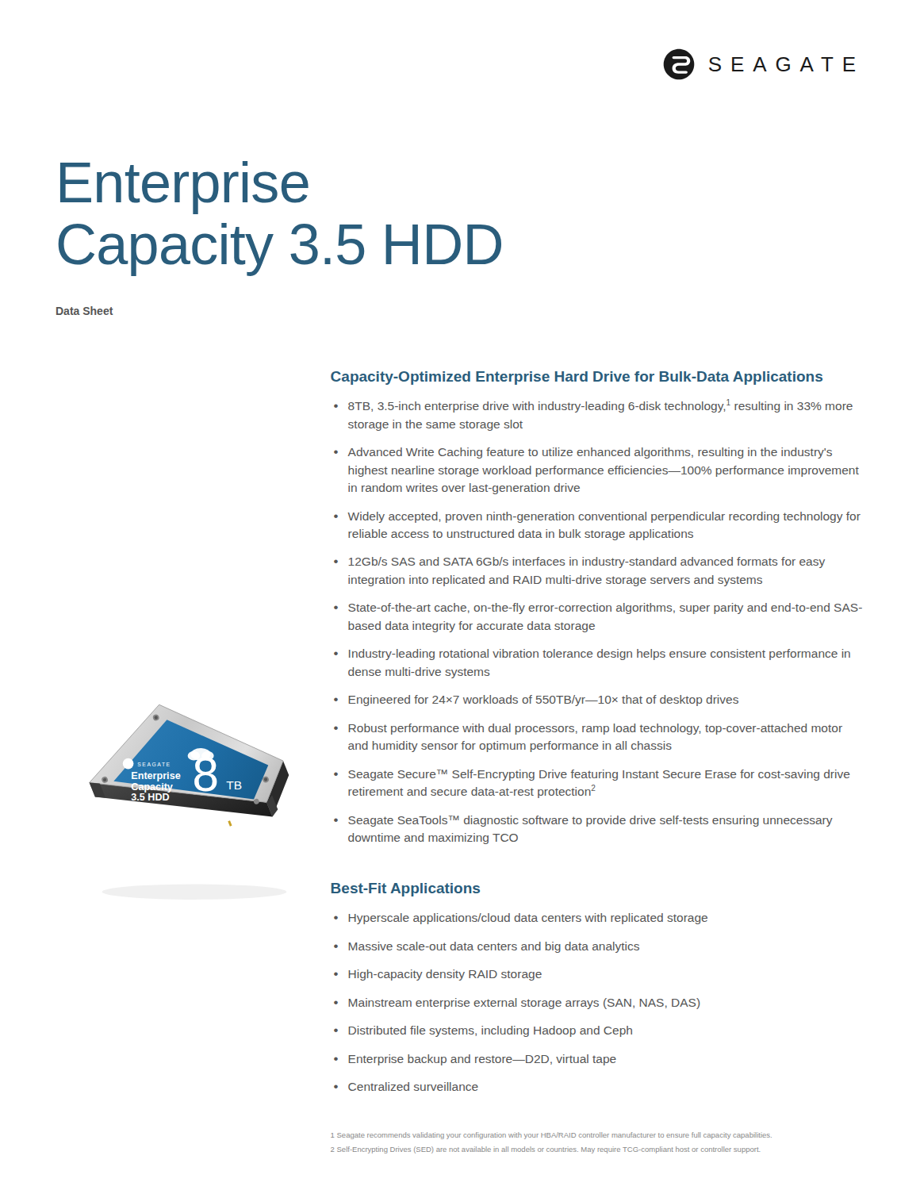SEAGATE
Enterprise
Capacity 3.5 HDD
Data Sheet
SEAGATE Enterprise Capacity 3.5 HDD 8 TB
Capacity-Optimized Enterprise Hard Drive for Bulk-Data Applications
8TB, 3.5-inch enterprise drive with industry-leading 6-disk technology,1 resulting in 33% more storage in the same storage slot
Advanced Write Caching feature to utilize enhanced algorithms, resulting in the industry's highest nearline storage workload performance efficiencies—100% performance improvement in random writes over last-generation drive
Widely accepted, proven ninth-generation conventional perpendicular recording technology for reliable access to unstructured data in bulk storage applications
12Gb/s SAS and SATA 6Gb/s interfaces in industry-standard advanced formats for easy integration into replicated and RAID multi-drive storage servers and systems
State-of-the-art cache, on-the-fly error-correction algorithms, super parity and end-to-end SAS-based data integrity for accurate data storage
Industry-leading rotational vibration tolerance design helps ensure consistent performance in dense multi-drive systems
Engineered for 24×7 workloads of 550TB/yr—10× that of desktop drives
Robust performance with dual processors, ramp load technology, top-cover-attached motor and humidity sensor for optimum performance in all chassis
Seagate Secure™ Self-Encrypting Drive featuring Instant Secure Erase for cost-saving drive retirement and secure data-at-rest protection2
Seagate SeaTools™ diagnostic software to provide drive self-tests ensuring unnecessary downtime and maximizing TCO
Best-Fit Applications
Hyperscale applications/cloud data centers with replicated storage
Massive scale-out data centers and big data analytics
High-capacity density RAID storage
Mainstream enterprise external storage arrays (SAN, NAS, DAS)
Distributed file systems, including Hadoop and Ceph
Enterprise backup and restore—D2D, virtual tape
Centralized surveillance
1 Seagate recommends validating your configuration with your HBA/RAID controller manufacturer to ensure full capacity capabilities.
2 Self-Encrypting Drives (SED) are not available in all models or countries. May require TCG-compliant host or controller support.